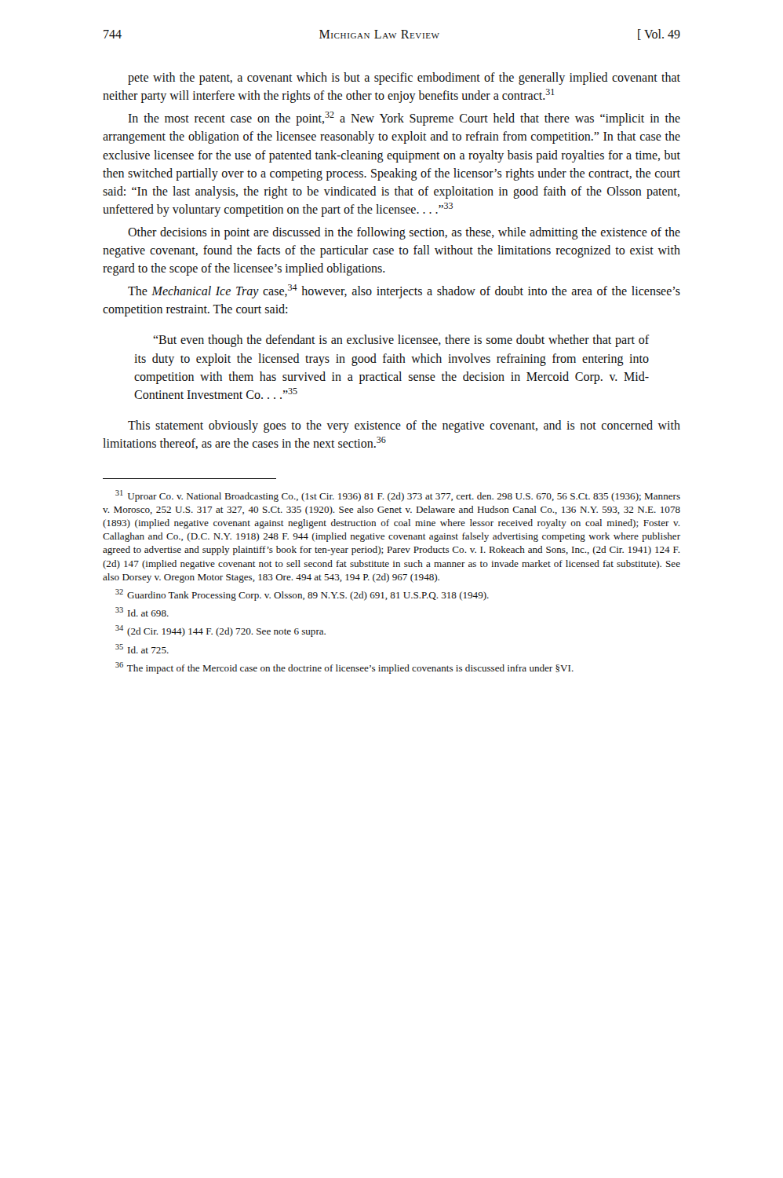744 Michigan Law Review [ Vol. 49
pete with the patent, a covenant which is but a specific embodiment of the generally implied covenant that neither party will interfere with the rights of the other to enjoy benefits under a contract.31
In the most recent case on the point,32 a New York Supreme Court held that there was “implicit in the arrangement the obligation of the licensee reasonably to exploit and to refrain from competition.” In that case the exclusive licensee for the use of patented tank-cleaning equipment on a royalty basis paid royalties for a time, but then switched partially over to a competing process. Speaking of the licensor’s rights under the contract, the court said: “In the last analysis, the right to be vindicated is that of exploitation in good faith of the Olsson patent, unfettered by voluntary competition on the part of the licensee. . . .”33
Other decisions in point are discussed in the following section, as these, while admitting the existence of the negative covenant, found the facts of the particular case to fall without the limitations recognized to exist with regard to the scope of the licensee’s implied obligations.
The Mechanical Ice Tray case,34 however, also interjects a shadow of doubt into the area of the licensee’s competition restraint. The court said:
“But even though the defendant is an exclusive licensee, there is some doubt whether that part of its duty to exploit the licensed trays in good faith which involves refraining from entering into competition with them has survived in a practical sense the decision in Mercoid Corp. v. Mid-Continent Investment Co. . . .”35
This statement obviously goes to the very existence of the negative covenant, and is not concerned with limitations thereof, as are the cases in the next section.36
31 Uproar Co. v. National Broadcasting Co., (1st Cir. 1936) 81 F. (2d) 373 at 377, cert. den. 298 U.S. 670, 56 S.Ct. 835 (1936); Manners v. Morosco, 252 U.S. 317 at 327, 40 S.Ct. 335 (1920). See also Genet v. Delaware and Hudson Canal Co., 136 N.Y. 593, 32 N.E. 1078 (1893) (implied negative covenant against negligent destruction of coal mine where lessor received royalty on coal mined); Foster v. Callaghan and Co., (D.C. N.Y. 1918) 248 F. 944 (implied negative covenant against falsely advertising competing work where publisher agreed to advertise and supply plaintiff’s book for ten-year period); Parev Products Co. v. I. Rokeach and Sons, Inc., (2d Cir. 1941) 124 F. (2d) 147 (implied negative covenant not to sell second fat substitute in such a manner as to invade market of licensed fat substitute). See also Dorsey v. Oregon Motor Stages, 183 Ore. 494 at 543, 194 P. (2d) 967 (1948).
32 Guardino Tank Processing Corp. v. Olsson, 89 N.Y.S. (2d) 691, 81 U.S.P.Q. 318 (1949).
33 Id. at 698.
34 (2d Cir. 1944) 144 F. (2d) 720. See note 6 supra.
35 Id. at 725.
36 The impact of the Mercoid case on the doctrine of licensee’s implied covenants is discussed infra under §VI.